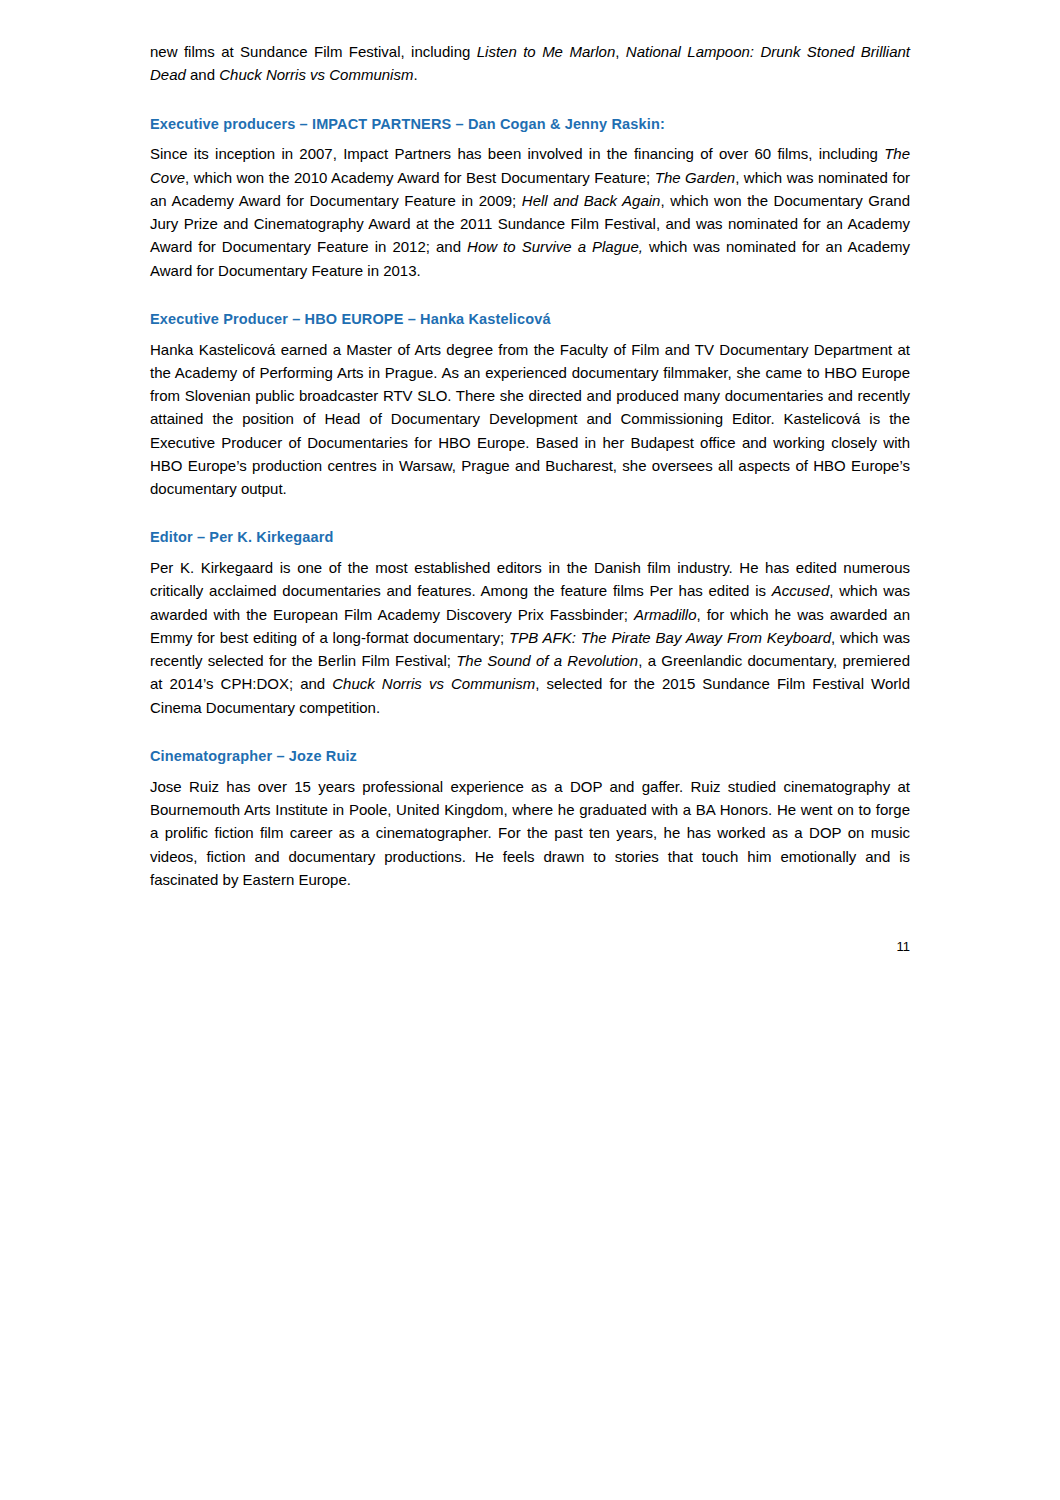new films at Sundance Film Festival, including Listen to Me Marlon, National Lampoon: Drunk Stoned Brilliant Dead and Chuck Norris vs Communism.
Executive producers – IMPACT PARTNERS – Dan Cogan & Jenny Raskin:
Since its inception in 2007, Impact Partners has been involved in the financing of over 60 films, including The Cove, which won the 2010 Academy Award for Best Documentary Feature; The Garden, which was nominated for an Academy Award for Documentary Feature in 2009; Hell and Back Again, which won the Documentary Grand Jury Prize and Cinematography Award at the 2011 Sundance Film Festival, and was nominated for an Academy Award for Documentary Feature in 2012; and How to Survive a Plague, which was nominated for an Academy Award for Documentary Feature in 2013.
Executive Producer – HBO EUROPE – Hanka Kastelicová
Hanka Kastelicová earned a Master of Arts degree from the Faculty of Film and TV Documentary Department at the Academy of Performing Arts in Prague. As an experienced documentary filmmaker, she came to HBO Europe from Slovenian public broadcaster RTV SLO. There she directed and produced many documentaries and recently attained the position of Head of Documentary Development and Commissioning Editor. Kastelicová is the Executive Producer of Documentaries for HBO Europe. Based in her Budapest office and working closely with HBO Europe’s production centres in Warsaw, Prague and Bucharest, she oversees all aspects of HBO Europe’s documentary output.
Editor – Per K. Kirkegaard
Per K. Kirkegaard is one of the most established editors in the Danish film industry. He has edited numerous critically acclaimed documentaries and features. Among the feature films Per has edited is Accused, which was awarded with the European Film Academy Discovery Prix Fassbinder; Armadillo, for which he was awarded an Emmy for best editing of a long-format documentary; TPB AFK: The Pirate Bay Away From Keyboard, which was recently selected for the Berlin Film Festival; The Sound of a Revolution, a Greenlandic documentary, premiered at 2014’s CPH:DOX; and Chuck Norris vs Communism, selected for the 2015 Sundance Film Festival World Cinema Documentary competition.
Cinematographer – Joze Ruiz
Jose Ruiz has over 15 years professional experience as a DOP and gaffer. Ruiz studied cinematography at Bournemouth Arts Institute in Poole, United Kingdom, where he graduated with a BA Honors. He went on to forge a prolific fiction film career as a cinematographer. For the past ten years, he has worked as a DOP on music videos, fiction and documentary productions. He feels drawn to stories that touch him emotionally and is fascinated by Eastern Europe.
11